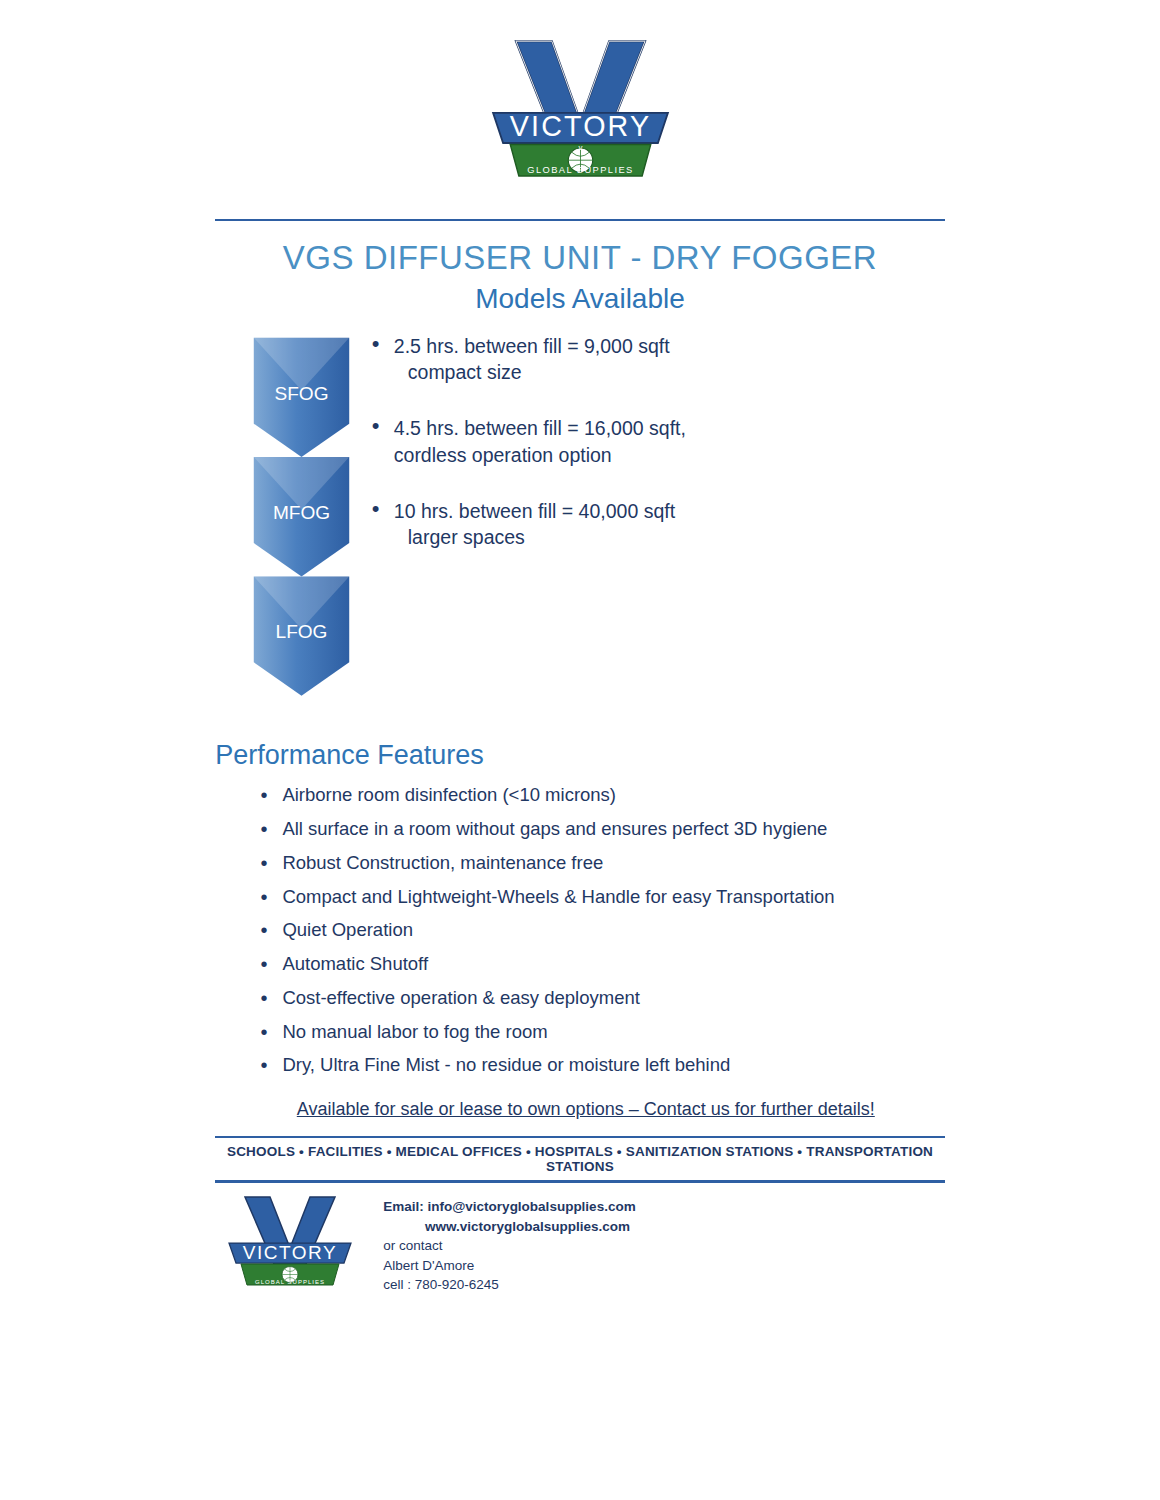VICTORY GLOBAL SUPPLIES v
VGS DIFFUSER UNIT - DRY FOGGER
Models Available
SFOG MFOG LFOG
2.5 hrs. between fill = 9,000 sqftcompact size
4.5 hrs. between fill = 16,000 sqft,cordless operation option
10 hrs. between fill = 40,000 sqftlarger spaces
Performance Features
Airborne room disinfection (<10 microns)
All surface in a room without gaps and ensures perfect 3D hygiene
Robust Construction, maintenance free
Compact and Lightweight-Wheels & Handle for easy Transportation
Quiet Operation
Automatic Shutoff
Cost-effective operation & easy deployment
No manual labor to fog the room
Dry, Ultra Fine Mist - no residue or moisture left behind
Available for sale or lease to own options – Contact us for further details!
SCHOOLS • FACILITIES • MEDICAL OFFICES • HOSPITALS • SANITIZATION STATIONS • TRANSPORTATION STATIONS
VICTORY GLOBAL SUPPLIES
Email: info@victoryglobalsupplies.com
www.victoryglobalsupplies.com
or contact
Albert D'Amore
cell : 780-920-6245